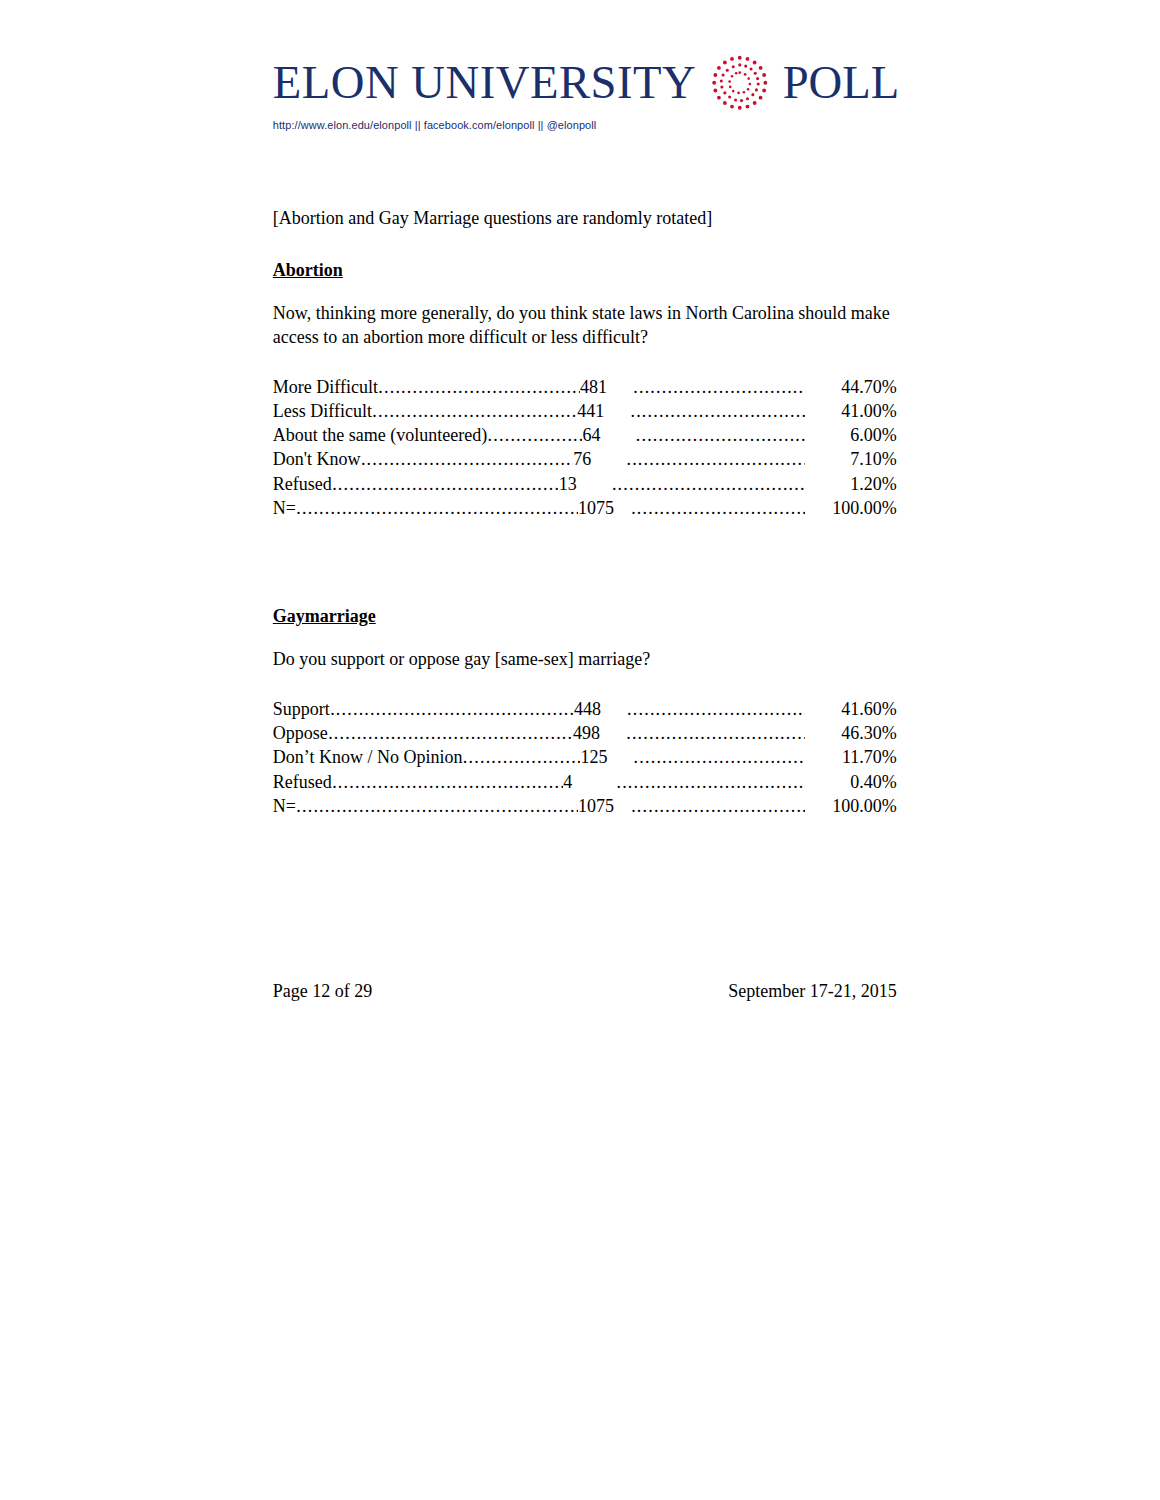ELON UNIVERSITY POLL
http://www.elon.edu/elonpoll || facebook.com/elonpoll || @elonpoll
[Abortion and Gay Marriage questions are randomly rotated]
Abortion
Now, thinking more generally, do you think state laws in North Carolina should make access to an abortion more difficult or less difficult?
More Difficult ................................................ 481 ......................................... 44.70%
Less Difficult ................................................ 441 ......................................... 41.00%
About the same (volunteered) ........................ 64 ........................................... 6.00%
Don't Know ................................................... 76 ........................................... 7.10%
Refused ....................................................... 13 ............................................... 1.20%
N= ............................................................... 1075 ....................................... 100.00%
Gaymarriage
Do you support or oppose gay [same-sex] marriage?
Support ........................................................ 448 ......................................... 41.60%
Oppose ........................................................ 498 ......................................... 46.30%
Don’t Know / No Opinion ............................ 125 ......................................... 11.70%
Refused ....................................................... 4 ............................................. 0.40%
N= ............................................................... 1075 ....................................... 100.00%
Page 12 of 29 September 17-21, 2015